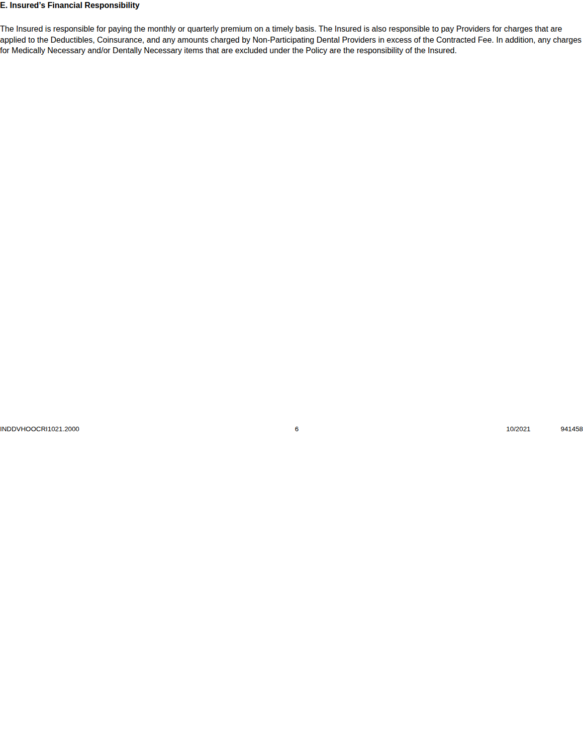E. Insured’s Financial Responsibility
The Insured is responsible for paying the monthly or quarterly premium on a timely basis. The Insured is also responsible to pay Providers for charges that are applied to the Deductibles, Coinsurance, and any amounts charged by Non-Participating Dental Providers in excess of the Contracted Fee. In addition, any charges for Medically Necessary and/or Dentally Necessary items that are excluded under the Policy are the responsibility of the Insured.
INDDVHOOCRI1021.2000
6
10/2021941458